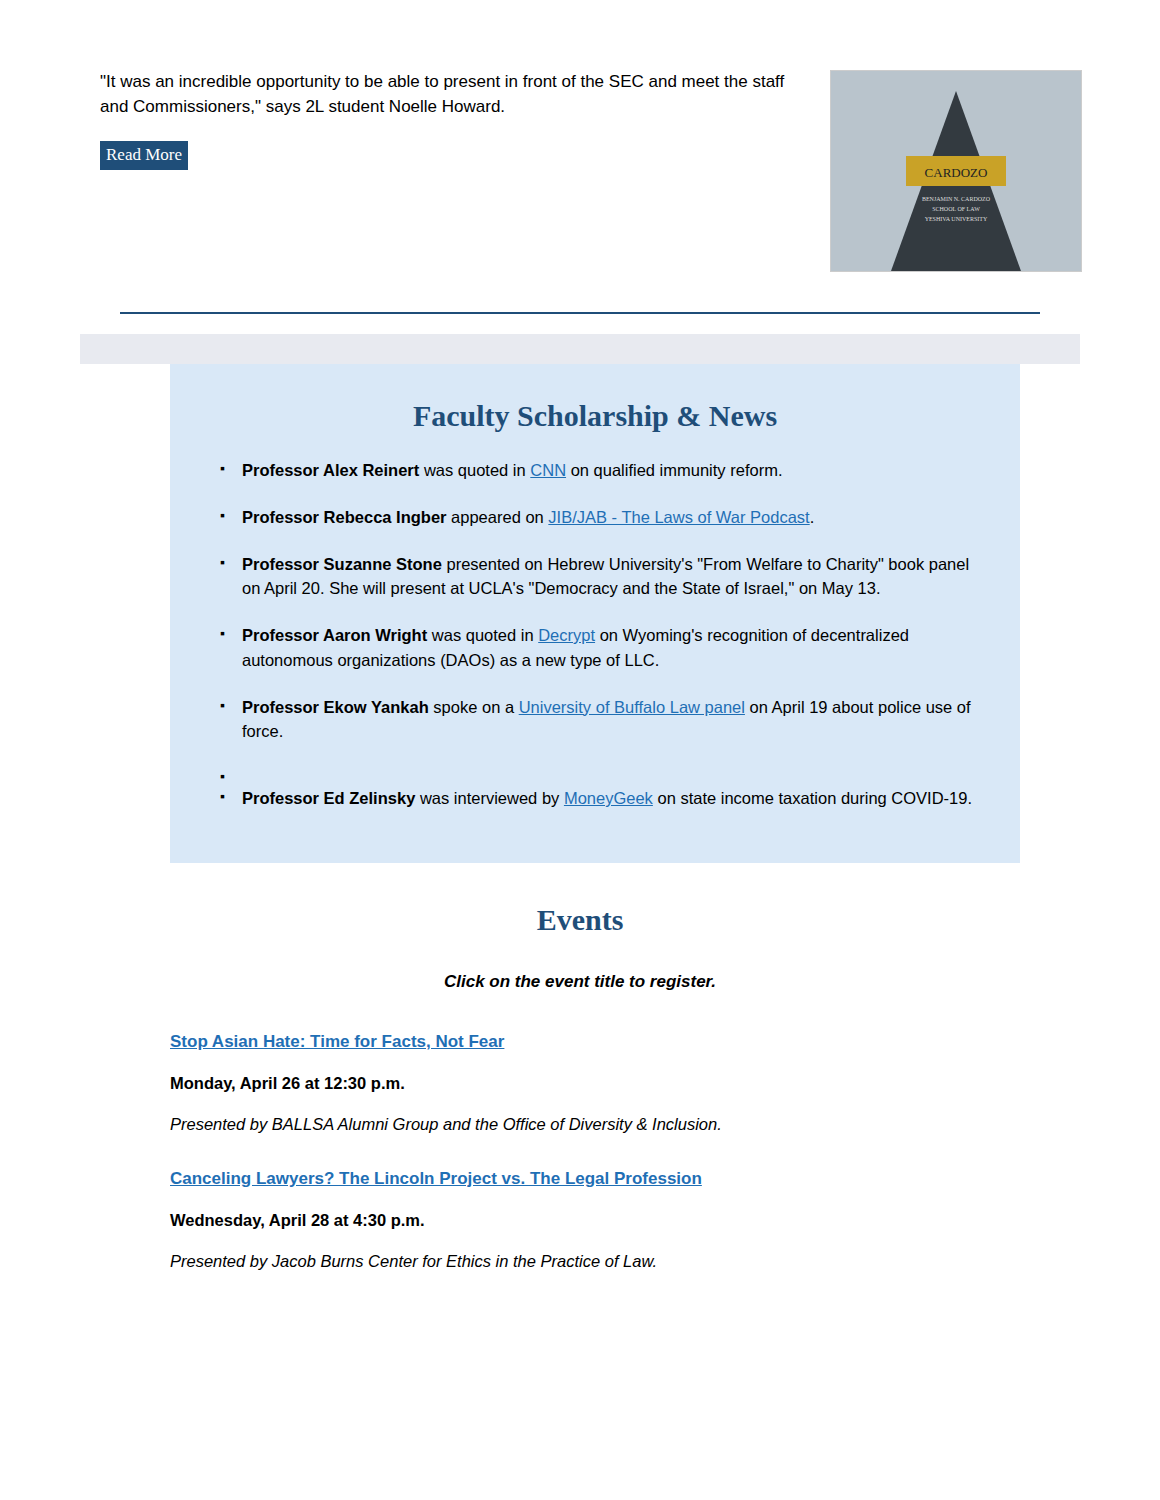"It was an incredible opportunity to be able to present in front of the SEC and meet the staff and Commissioners," says 2L student Noelle Howard.
Read More
Faculty Scholarship & News
Professor Alex Reinert was quoted in CNN on qualified immunity reform.
Professor Rebecca Ingber appeared on JIB/JAB - The Laws of War Podcast.
Professor Suzanne Stone presented on Hebrew University's "From Welfare to Charity" book panel on April 20. She will present at UCLA's "Democracy and the State of Israel," on May 13.
Professor Aaron Wright was quoted in Decrypt on Wyoming's recognition of decentralized autonomous organizations (DAOs) as a new type of LLC.
Professor Ekow Yankah spoke on a University of Buffalo Law panel on April 19 about police use of force.
Professor Ed Zelinsky was interviewed by MoneyGeek on state income taxation during COVID-19.
Events
Click on the event title to register.
Stop Asian Hate: Time for Facts, Not Fear
Monday, April 26 at 12:30 p.m.
Presented by BALLSA Alumni Group and the Office of Diversity & Inclusion.
Canceling Lawyers? The Lincoln Project vs. The Legal Profession
Wednesday, April 28 at 4:30 p.m.
Presented by Jacob Burns Center for Ethics in the Practice of Law.